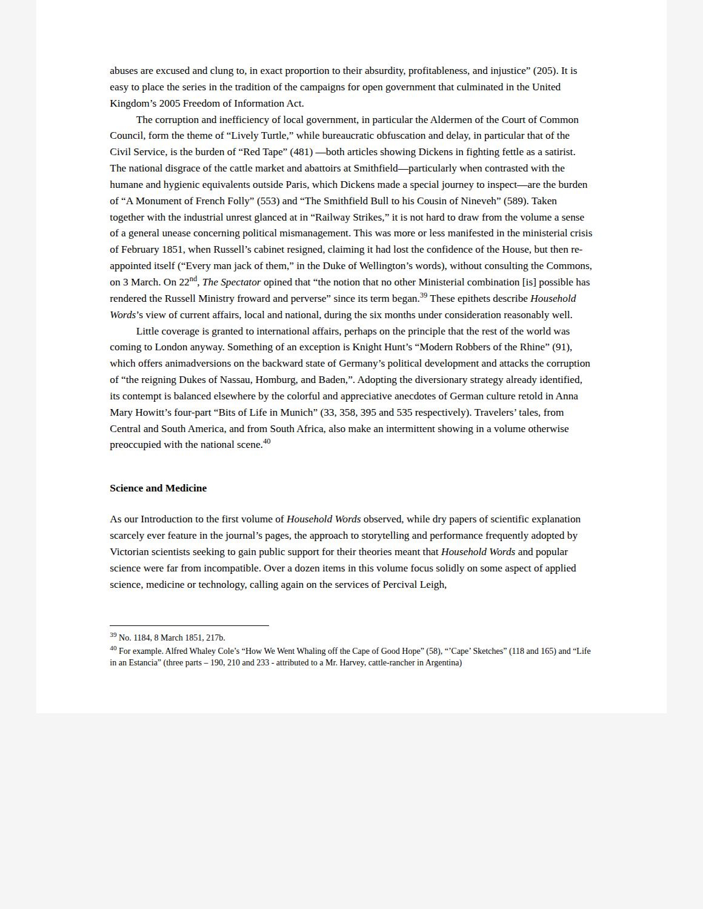abuses are excused and clung to, in exact proportion to their absurdity, profitableness, and injustice” (205). It is easy to place the series in the tradition of the campaigns for open government that culminated in the United Kingdom’s 2005 Freedom of Information Act.
The corruption and inefficiency of local government, in particular the Aldermen of the Court of Common Council, form the theme of “Lively Turtle,” while bureaucratic obfuscation and delay, in particular that of the Civil Service, is the burden of “Red Tape” (481) —both articles showing Dickens in fighting fettle as a satirist. The national disgrace of the cattle market and abattoirs at Smithfield—particularly when contrasted with the humane and hygienic equivalents outside Paris, which Dickens made a special journey to inspect—are the burden of “A Monument of French Folly” (553) and “The Smithfield Bull to his Cousin of Nineveh” (589). Taken together with the industrial unrest glanced at in “Railway Strikes,” it is not hard to draw from the volume a sense of a general unease concerning political mismanagement. This was more or less manifested in the ministerial crisis of February 1851, when Russell’s cabinet resigned, claiming it had lost the confidence of the House, but then re-appointed itself (“Every man jack of them,” in the Duke of Wellington’s words), without consulting the Commons, on 3 March. On 22nd, The Spectator opined that “the notion that no other Ministerial combination [is] possible has rendered the Russell Ministry froward and perverse” since its term began.39 These epithets describe Household Words’s view of current affairs, local and national, during the six months under consideration reasonably well.
Little coverage is granted to international affairs, perhaps on the principle that the rest of the world was coming to London anyway. Something of an exception is Knight Hunt’s “Modern Robbers of the Rhine” (91), which offers animadversions on the backward state of Germany’s political development and attacks the corruption of “the reigning Dukes of Nassau, Homburg, and Baden,”. Adopting the diversionary strategy already identified, its contempt is balanced elsewhere by the colorful and appreciative anecdotes of German culture retold in Anna Mary Howitt’s four-part “Bits of Life in Munich” (33, 358, 395 and 535 respectively). Travelers’ tales, from Central and South America, and from South Africa, also make an intermittent showing in a volume otherwise preoccupied with the national scene.40
Science and Medicine
As our Introduction to the first volume of Household Words observed, while dry papers of scientific explanation scarcely ever feature in the journal’s pages, the approach to storytelling and performance frequently adopted by Victorian scientists seeking to gain public support for their theories meant that Household Words and popular science were far from incompatible. Over a dozen items in this volume focus solidly on some aspect of applied science, medicine or technology, calling again on the services of Percival Leigh,
39 No. 1184, 8 March 1851, 217b.
40 For example. Alfred Whaley Cole’s “How We Went Whaling off the Cape of Good Hope” (58), “’Cape’ Sketches” (118 and 165) and “Life in an Estancia” (three parts – 190, 210 and 233 - attributed to a Mr. Harvey, cattle-rancher in Argentina)